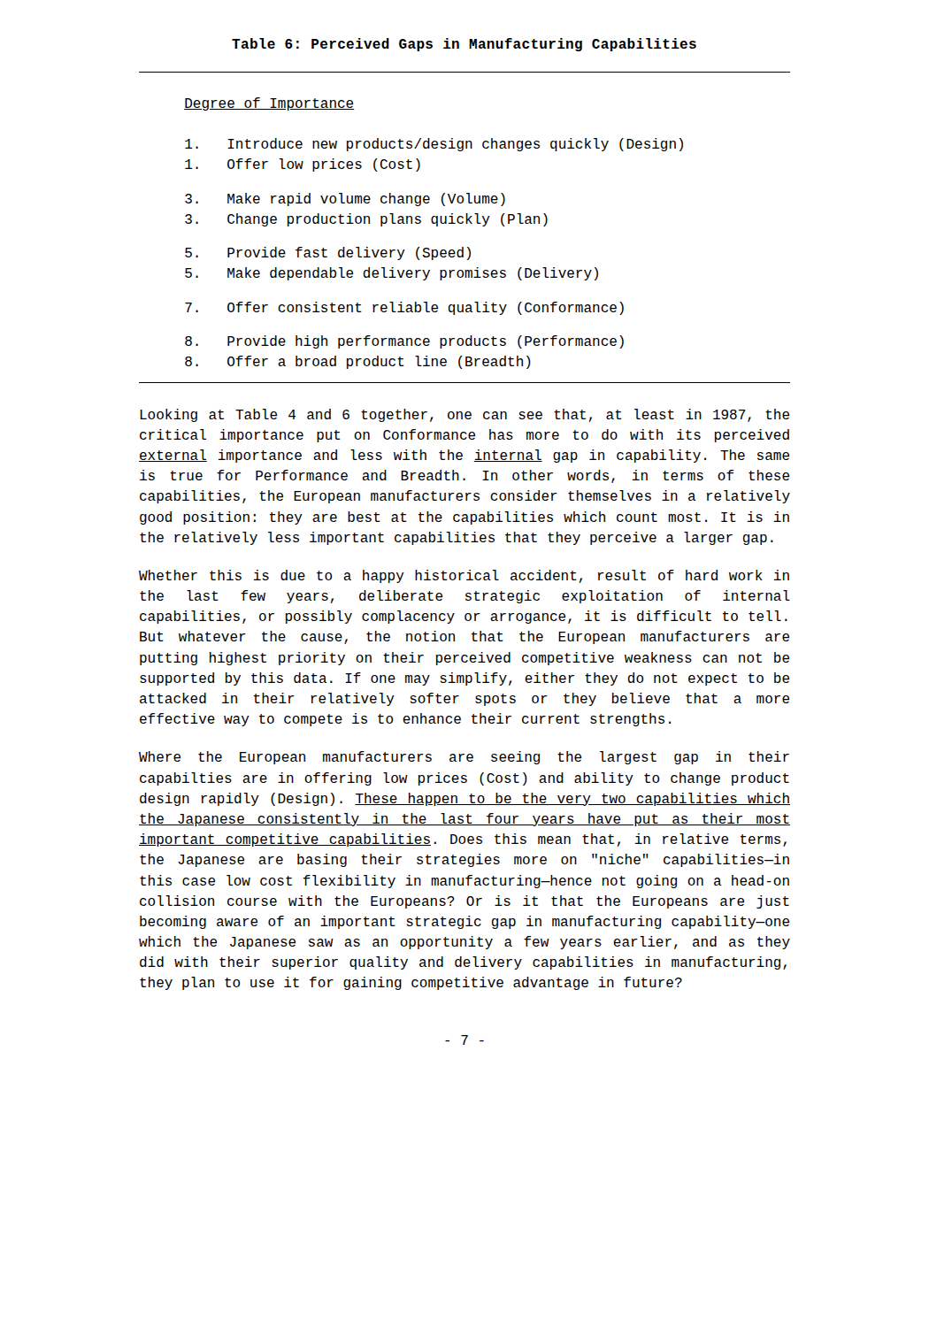Table 6: Perceived Gaps in Manufacturing Capabilities
Degree of Importance
| 1. | Introduce new products/design changes quickly (Design) |
| 1. | Offer low prices (Cost) |
| 3. | Make rapid volume change (Volume) |
| 3. | Change production plans quickly (Plan) |
| 5. | Provide fast delivery (Speed) |
| 5. | Make dependable delivery promises (Delivery) |
| 7. | Offer consistent reliable quality (Conformance) |
| 8. | Provide high performance products (Performance) |
| 8. | Offer a broad product line (Breadth) |
Looking at Table 4 and 6 together, one can see that, at least in 1987, the critical importance put on Conformance has more to do with its perceived external importance and less with the internal gap in capability. The same is true for Performance and Breadth. In other words, in terms of these capabilities, the European manufacturers consider themselves in a relatively good position: they are best at the capabilities which count most. It is in the relatively less important capabilities that they perceive a larger gap.
Whether this is due to a happy historical accident, result of hard work in the last few years, deliberate strategic exploitation of internal capabilities, or possibly complacency or arrogance, it is difficult to tell. But whatever the cause, the notion that the European manufacturers are putting highest priority on their perceived competitive weakness can not be supported by this data. If one may simplify, either they do not expect to be attacked in their relatively softer spots or they believe that a more effective way to compete is to enhance their current strengths.
Where the European manufacturers are seeing the largest gap in their capabilties are in offering low prices (Cost) and ability to change product design rapidly (Design). These happen to be the very two capabilities which the Japanese consistently in the last four years have put as their most important competitive capabilities. Does this mean that, in relative terms, the Japanese are basing their strategies more on "niche" capabilities—in this case low cost flexibility in manufacturing—hence not going on a head-on collision course with the Europeans? Or is it that the Europeans are just becoming aware of an important strategic gap in manufacturing capability—one which the Japanese saw as an opportunity a few years earlier, and as they did with their superior quality and delivery capabilities in manufacturing, they plan to use it for gaining competitive advantage in future?
- 7 -